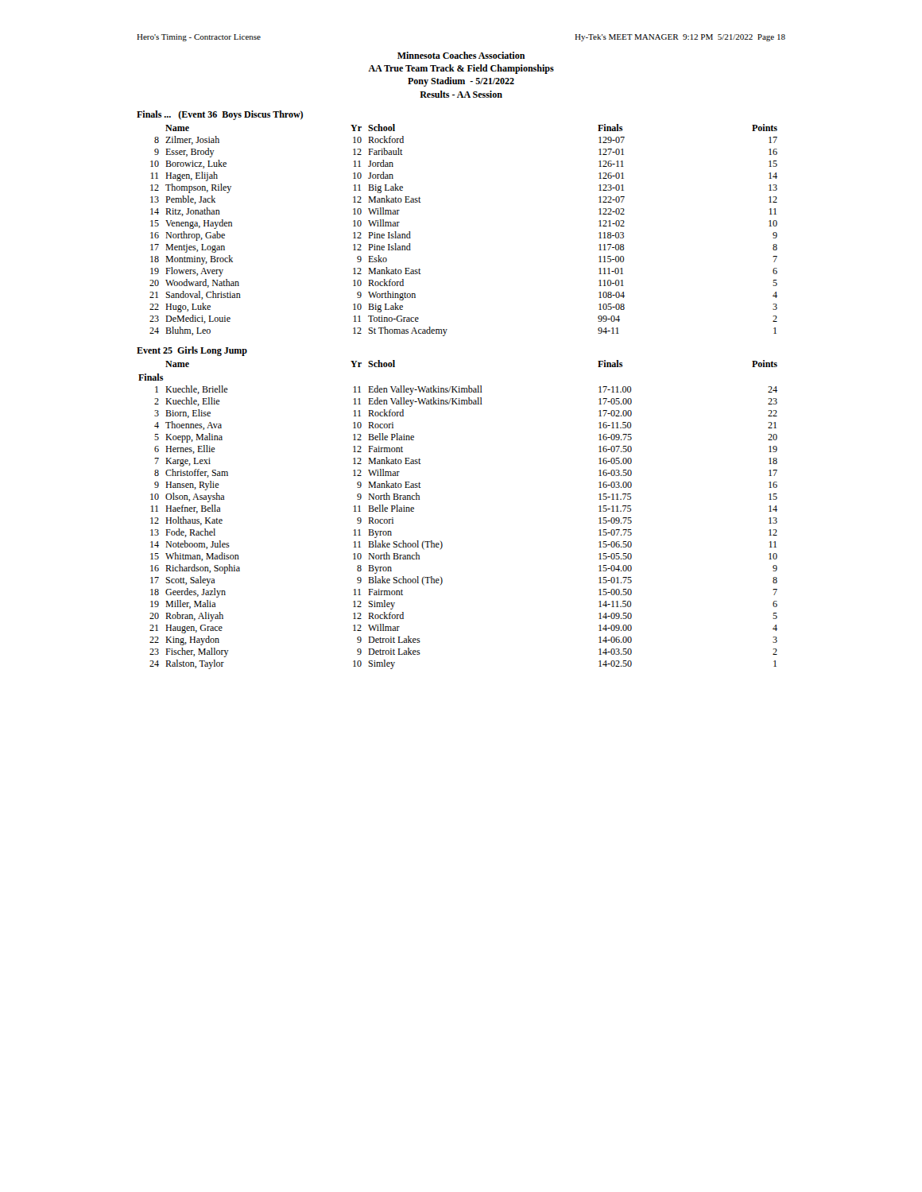Hero's Timing - Contractor License Hy-Tek's MEET MANAGER 9:12 PM 5/21/2022 Page 18
Minnesota Coaches Association
AA True Team Track & Field Championships
Pony Stadium - 5/21/2022
Results - AA Session
Finals ... (Event 36 Boys Discus Throw)
| | Name | Yr | School | Finals | Points |
| --- | --- | --- | --- | --- | --- |
| 8 | Zilmer, Josiah | 10 | Rockford | 129-07 | 17 |
| 9 | Esser, Brody | 12 | Faribault | 127-01 | 16 |
| 10 | Borowicz, Luke | 11 | Jordan | 126-11 | 15 |
| 11 | Hagen, Elijah | 10 | Jordan | 126-01 | 14 |
| 12 | Thompson, Riley | 11 | Big Lake | 123-01 | 13 |
| 13 | Pemble, Jack | 12 | Mankato East | 122-07 | 12 |
| 14 | Ritz, Jonathan | 10 | Willmar | 122-02 | 11 |
| 15 | Venenga, Hayden | 10 | Willmar | 121-02 | 10 |
| 16 | Northrop, Gabe | 12 | Pine Island | 118-03 | 9 |
| 17 | Mentjes, Logan | 12 | Pine Island | 117-08 | 8 |
| 18 | Montminy, Brock | 9 | Esko | 115-00 | 7 |
| 19 | Flowers, Avery | 12 | Mankato East | 111-01 | 6 |
| 20 | Woodward, Nathan | 10 | Rockford | 110-01 | 5 |
| 21 | Sandoval, Christian | 9 | Worthington | 108-04 | 4 |
| 22 | Hugo, Luke | 10 | Big Lake | 105-08 | 3 |
| 23 | DeMedici, Louie | 11 | Totino-Grace | 99-04 | 2 |
| 24 | Bluhm, Leo | 12 | St Thomas Academy | 94-11 | 1 |
Event 25 Girls Long Jump
| | Name | Yr | School | Finals | Points |
| --- | --- | --- | --- | --- | --- |
| Finals |
| 1 | Kuechle, Brielle | 11 | Eden Valley-Watkins/Kimball | 17-11.00 | 24 |
| 2 | Kuechle, Ellie | 11 | Eden Valley-Watkins/Kimball | 17-05.00 | 23 |
| 3 | Biorn, Elise | 11 | Rockford | 17-02.00 | 22 |
| 4 | Thoennes, Ava | 10 | Rocori | 16-11.50 | 21 |
| 5 | Koepp, Malina | 12 | Belle Plaine | 16-09.75 | 20 |
| 6 | Hernes, Ellie | 12 | Fairmont | 16-07.50 | 19 |
| 7 | Karge, Lexi | 12 | Mankato East | 16-05.00 | 18 |
| 8 | Christoffer, Sam | 12 | Willmar | 16-03.50 | 17 |
| 9 | Hansen, Rylie | 9 | Mankato East | 16-03.00 | 16 |
| 10 | Olson, Asaysha | 9 | North Branch | 15-11.75 | 15 |
| 11 | Haefner, Bella | 11 | Belle Plaine | 15-11.75 | 14 |
| 12 | Holthaus, Kate | 9 | Rocori | 15-09.75 | 13 |
| 13 | Fode, Rachel | 11 | Byron | 15-07.75 | 12 |
| 14 | Noteboom, Jules | 11 | Blake School (The) | 15-06.50 | 11 |
| 15 | Whitman, Madison | 10 | North Branch | 15-05.50 | 10 |
| 16 | Richardson, Sophia | 8 | Byron | 15-04.00 | 9 |
| 17 | Scott, Saleya | 9 | Blake School (The) | 15-01.75 | 8 |
| 18 | Geerdes, Jazlyn | 11 | Fairmont | 15-00.50 | 7 |
| 19 | Miller, Malia | 12 | Simley | 14-11.50 | 6 |
| 20 | Robran, Aliyah | 12 | Rockford | 14-09.50 | 5 |
| 21 | Haugen, Grace | 12 | Willmar | 14-09.00 | 4 |
| 22 | King, Haydon | 9 | Detroit Lakes | 14-06.00 | 3 |
| 23 | Fischer, Mallory | 9 | Detroit Lakes | 14-03.50 | 2 |
| 24 | Ralston, Taylor | 10 | Simley | 14-02.50 | 1 |